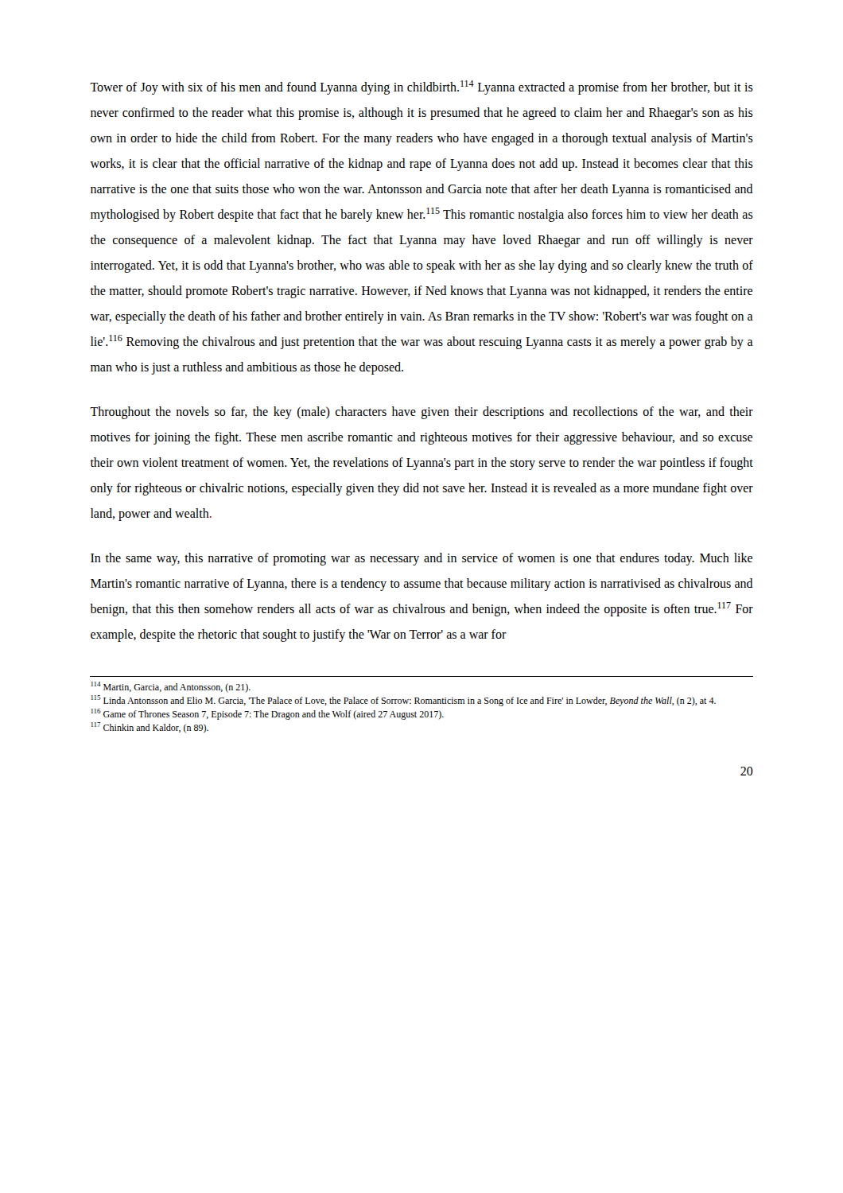Tower of Joy with six of his men and found Lyanna dying in childbirth.114 Lyanna extracted a promise from her brother, but it is never confirmed to the reader what this promise is, although it is presumed that he agreed to claim her and Rhaegar's son as his own in order to hide the child from Robert. For the many readers who have engaged in a thorough textual analysis of Martin's works, it is clear that the official narrative of the kidnap and rape of Lyanna does not add up. Instead it becomes clear that this narrative is the one that suits those who won the war. Antonsson and Garcia note that after her death Lyanna is romanticised and mythologised by Robert despite that fact that he barely knew her.115 This romantic nostalgia also forces him to view her death as the consequence of a malevolent kidnap. The fact that Lyanna may have loved Rhaegar and run off willingly is never interrogated. Yet, it is odd that Lyanna's brother, who was able to speak with her as she lay dying and so clearly knew the truth of the matter, should promote Robert's tragic narrative. However, if Ned knows that Lyanna was not kidnapped, it renders the entire war, especially the death of his father and brother entirely in vain. As Bran remarks in the TV show: 'Robert's war was fought on a lie'.116 Removing the chivalrous and just pretention that the war was about rescuing Lyanna casts it as merely a power grab by a man who is just a ruthless and ambitious as those he deposed.
Throughout the novels so far, the key (male) characters have given their descriptions and recollections of the war, and their motives for joining the fight. These men ascribe romantic and righteous motives for their aggressive behaviour, and so excuse their own violent treatment of women. Yet, the revelations of Lyanna's part in the story serve to render the war pointless if fought only for righteous or chivalric notions, especially given they did not save her. Instead it is revealed as a more mundane fight over land, power and wealth.
In the same way, this narrative of promoting war as necessary and in service of women is one that endures today. Much like Martin's romantic narrative of Lyanna, there is a tendency to assume that because military action is narrativised as chivalrous and benign, that this then somehow renders all acts of war as chivalrous and benign, when indeed the opposite is often true.117 For example, despite the rhetoric that sought to justify the 'War on Terror' as a war for
114 Martin, Garcia, and Antonsson, (n 21).
115 Linda Antonsson and Elio M. Garcia, 'The Palace of Love, the Palace of Sorrow: Romanticism in a Song of Ice and Fire' in Lowder, Beyond the Wall, (n 2), at 4.
116 Game of Thrones Season 7, Episode 7: The Dragon and the Wolf (aired 27 August 2017).
117 Chinkin and Kaldor, (n 89).
20